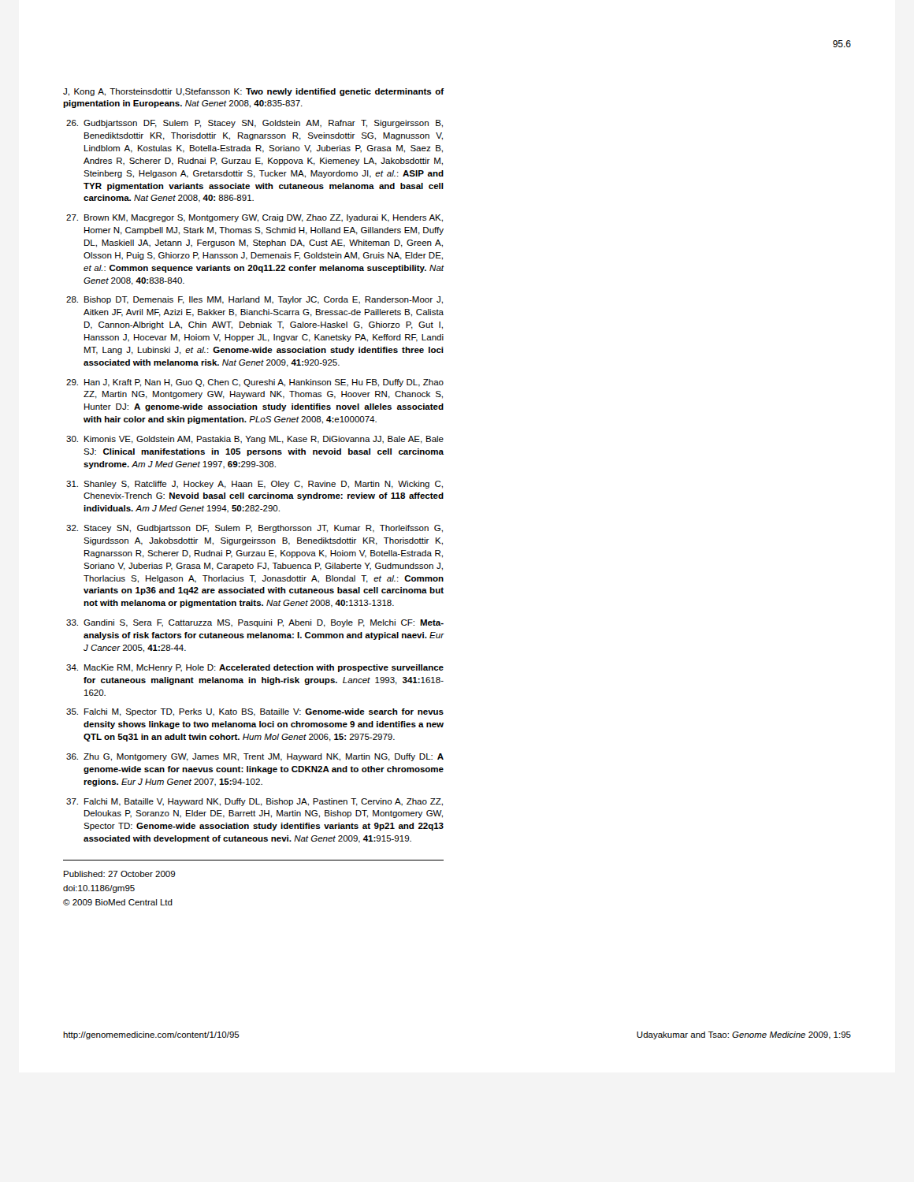95.6
J, Kong A, Thorsteinsdottir U,Stefansson K: Two newly identified genetic determinants of pigmentation in Europeans. Nat Genet 2008, 40: 835-837.
26. Gudbjartsson DF, Sulem P, Stacey SN, Goldstein AM, Rafnar T, Sigurgeirsson B, Benediktsdottir KR, Thorisdottir K, Ragnarsson R, Sveinsdottir SG, Magnusson V, Lindblom A, Kostulas K, Botella-Estrada R, Soriano V, Juberias P, Grasa M, Saez B, Andres R, Scherer D, Rudnai P, Gurzau E, Koppova K, Kiemeney LA, Jakobsdottir M, Steinberg S, Helgason A, Gretarsdottir S, Tucker MA, Mayordomo JI, et al.: ASIP and TYR pigmentation variants associate with cutaneous melanoma and basal cell carcinoma. Nat Genet 2008, 40: 886-891.
27. Brown KM, Macgregor S, Montgomery GW, Craig DW, Zhao ZZ, Iyadurai K, Henders AK, Homer N, Campbell MJ, Stark M, Thomas S, Schmid H, Holland EA, Gillanders EM, Duffy DL, Maskiell JA, Jetann J, Ferguson M, Stephan DA, Cust AE, Whiteman D, Green A, Olsson H, Puig S, Ghiorzo P, Hansson J, Demenais F, Goldstein AM, Gruis NA, Elder DE, et al.: Common sequence variants on 20q11.22 confer melanoma susceptibility. Nat Genet 2008, 40: 838-840.
28. Bishop DT, Demenais F, Iles MM, Harland M, Taylor JC, Corda E, Randerson-Moor J, Aitken JF, Avril MF, Azizi E, Bakker B, Bianchi-Scarra G, Bressac-de Paillerets B, Calista D, Cannon-Albright LA, Chin AWT, Debniak T, Galore-Haskel G, Ghiorzo P, Gut I, Hansson J, Hocevar M, Hoiom V, Hopper JL, Ingvar C, Kanetsky PA, Kefford RF, Landi MT, Lang J, Lubinski J, et al.: Genome-wide association study identifies three loci associated with melanoma risk. Nat Genet 2009, 41: 920-925.
29. Han J, Kraft P, Nan H, Guo Q, Chen C, Qureshi A, Hankinson SE, Hu FB, Duffy DL, Zhao ZZ, Martin NG, Montgomery GW, Hayward NK, Thomas G, Hoover RN, Chanock S, Hunter DJ: A genome-wide association study identifies novel alleles associated with hair color and skin pigmentation. PLoS Genet 2008, 4: e1000074.
30. Kimonis VE, Goldstein AM, Pastakia B, Yang ML, Kase R, DiGiovanna JJ, Bale AE, Bale SJ: Clinical manifestations in 105 persons with nevoid basal cell carcinoma syndrome. Am J Med Genet 1997, 69: 299-308.
31. Shanley S, Ratcliffe J, Hockey A, Haan E, Oley C, Ravine D, Martin N, Wicking C, Chenevix-Trench G: Nevoid basal cell carcinoma syndrome: review of 118 affected individuals. Am J Med Genet 1994, 50: 282-290.
32. Stacey SN, Gudbjartsson DF, Sulem P, Bergthorsson JT, Kumar R, Thorleifsson G, Sigurdsson A, Jakobsdottir M, Sigurgeirsson B, Benediktsdottir KR, Thorisdottir K, Ragnarsson R, Scherer D, Rudnai P, Gurzau E, Koppova K, Hoiom V, Botella-Estrada R, Soriano V, Juberias P, Grasa M, Carapeto FJ, Tabuenca P, Gilaberte Y, Gudmundsson J, Thorlacius S, Helgason A, Thorlacius T, Jonasdottir A, Blondal T, et al.: Common variants on 1p36 and 1q42 are associated with cutaneous basal cell carcinoma but not with melanoma or pigmentation traits. Nat Genet 2008, 40: 1313-1318.
33. Gandini S, Sera F, Cattaruzza MS, Pasquini P, Abeni D, Boyle P, Melchi CF: Meta-analysis of risk factors for cutaneous melanoma: I. Common and atypical naevi. Eur J Cancer 2005, 41: 28-44.
34. MacKie RM, McHenry P, Hole D: Accelerated detection with prospective surveillance for cutaneous malignant melanoma in high-risk groups. Lancet 1993, 341: 1618-1620.
35. Falchi M, Spector TD, Perks U, Kato BS, Bataille V: Genome-wide search for nevus density shows linkage to two melanoma loci on chromosome 9 and identifies a new QTL on 5q31 in an adult twin cohort. Hum Mol Genet 2006, 15: 2975-2979.
36. Zhu G, Montgomery GW, James MR, Trent JM, Hayward NK, Martin NG, Duffy DL: A genome-wide scan for naevus count: linkage to CDKN2A and to other chromosome regions. Eur J Hum Genet 2007, 15: 94-102.
37. Falchi M, Bataille V, Hayward NK, Duffy DL, Bishop JA, Pastinen T, Cervino A, Zhao ZZ, Deloukas P, Soranzo N, Elder DE, Barrett JH, Martin NG, Bishop DT, Montgomery GW, Spector TD: Genome-wide association study identifies variants at 9p21 and 22q13 associated with development of cutaneous nevi. Nat Genet 2009, 41: 915-919.
Published: 27 October 2009
doi:10.1186/gm95
© 2009 BioMed Central Ltd
http://genomemedicine.com/content/1/10/95
Udayakumar and Tsao: Genome Medicine 2009, 1: 95